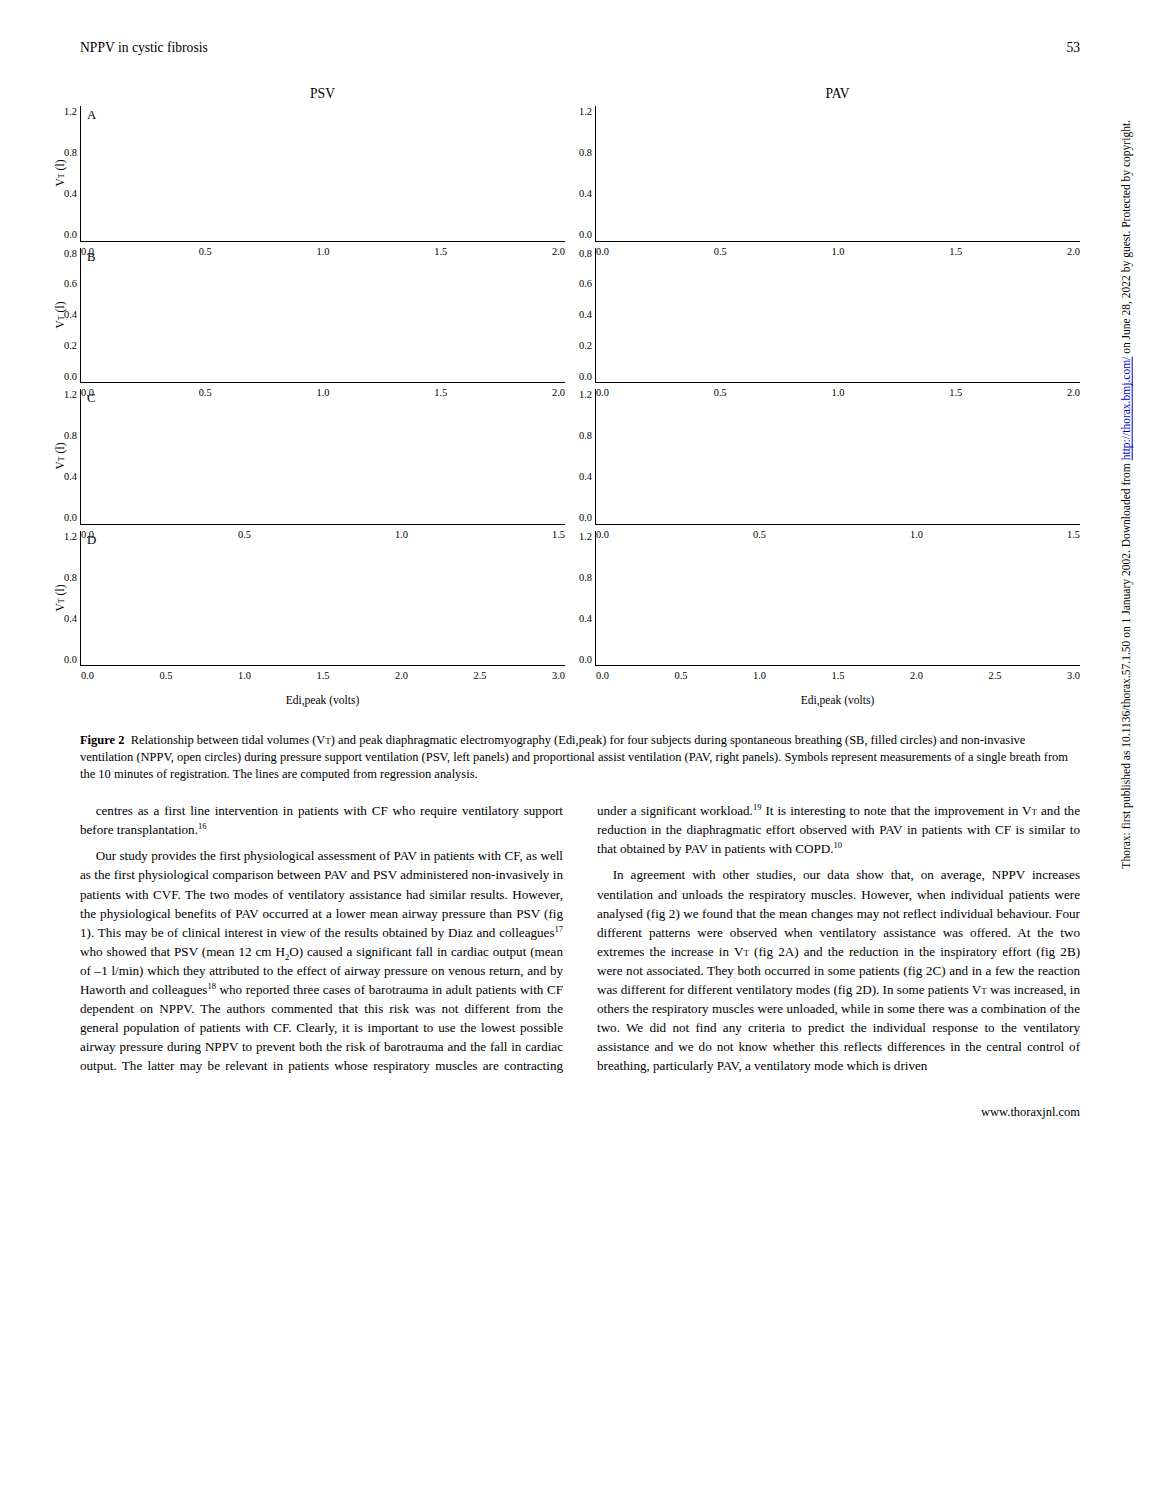NPPV in cystic fibrosis 53
Thorax: first published as 10.1136/thorax.57.1.50 on 1 January 2002. Downloaded from http://thorax.bmj.com/ on June 28, 2022 by guest. Protected by copyright.
PSV
PAV
A Vt (l) 1.20.80.40.0 0.00.51.01.52.0
1.20.80.40.0 0.00.51.01.52.0
B Vt (l) 0.80.60.40.20.0 0.00.51.01.52.0
0.80.60.40.20.0 0.00.51.01.52.0
C Vt (l) 1.20.80.40.0 0.00.51.01.5
1.20.80.40.0 0.00.51.01.5
D Vt (l) 1.20.80.40.0 0.00.51.01.52.02.53.0
1.20.80.40.0 0.00.51.01.52.02.53.0
Edi,peak (volts)
Edi,peak (volts)
Figure 2 Relationship between tidal volumes (Vt) and peak diaphragmatic electromyography (Edi,peak) for four subjects during spontaneous breathing (SB, filled circles) and non-invasive ventilation (NPPV, open circles) during pressure support ventilation (PSV, left panels) and proportional assist ventilation (PAV, right panels). Symbols represent measurements of a single breath from the 10 minutes of registration. The lines are computed from regression analysis.
centres as a first line intervention in patients with CF who require ventilatory support before transplantation.16
Our study provides the first physiological assessment of PAV in patients with CF, as well as the first physiological comparison between PAV and PSV administered non-invasively in patients with CVF. The two modes of ventilatory assistance had similar results. However, the physiological benefits of PAV occurred at a lower mean airway pressure than PSV (fig 1). This may be of clinical interest in view of the results obtained by Diaz and colleagues17 who showed that PSV (mean 12 cm H2O) caused a significant fall in cardiac output (mean of –1 l/min) which they attributed to the effect of airway pressure on venous return, and by Haworth and colleagues18 who reported three cases of barotrauma in adult patients with CF dependent on NPPV. The authors commented that this risk was not different from the general population of patients with CF. Clearly, it is important to use the lowest possible airway pressure during NPPV to prevent both the risk of barotrauma and the fall in cardiac output. The latter may be relevant in patients whose respiratory muscles are contracting under a significant workload.19 It is interesting to note that the improvement in Vt and the reduction in the diaphragmatic effort observed with PAV in patients with CF is similar to that obtained by PAV in patients with COPD.10
In agreement with other studies, our data show that, on average, NPPV increases ventilation and unloads the respiratory muscles. However, when individual patients were analysed (fig 2) we found that the mean changes may not reflect individual behaviour. Four different patterns were observed when ventilatory assistance was offered. At the two extremes the increase in Vt (fig 2A) and the reduction in the inspiratory effort (fig 2B) were not associated. They both occurred in some patients (fig 2C) and in a few the reaction was different for different ventilatory modes (fig 2D). In some patients Vt was increased, in others the respiratory muscles were unloaded, while in some there was a combination of the two. We did not find any criteria to predict the individual response to the ventilatory assistance and we do not know whether this reflects differences in the central control of breathing, particularly PAV, a ventilatory mode which is driven
www.thoraxjnl.com